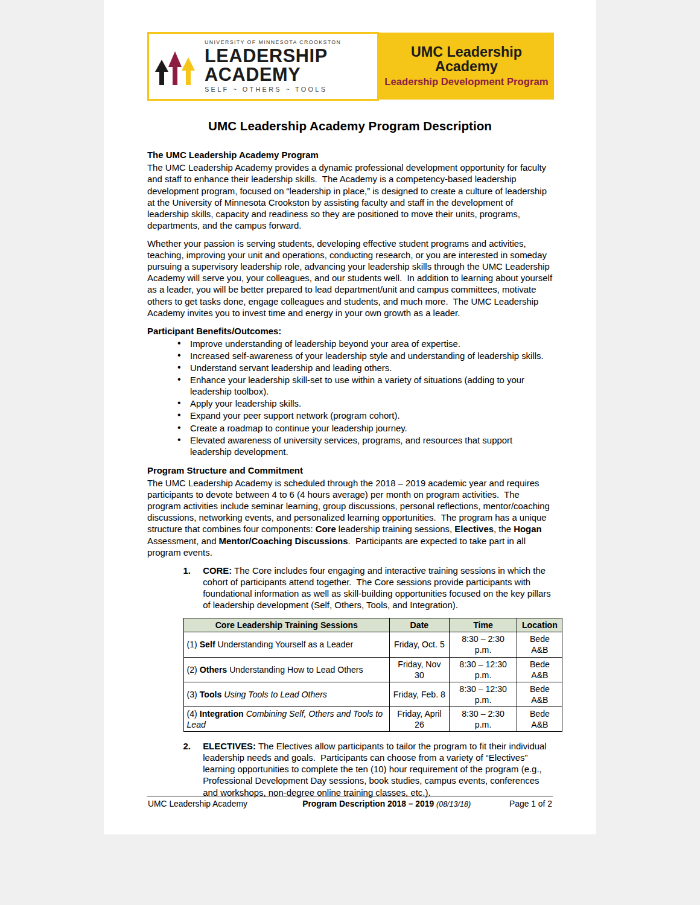University of Minnesota Crookston
LEADERSHIP ACADEMY
Self ~ Others ~ Tools
UMC Leadership Academy
Leadership Development Program
UMC Leadership Academy Program Description
The UMC Leadership Academy Program
The UMC Leadership Academy provides a dynamic professional development opportunity for faculty and staff to enhance their leadership skills. The Academy is a competency-based leadership development program, focused on “leadership in place,” is designed to create a culture of leadership at the University of Minnesota Crookston by assisting faculty and staff in the development of leadership skills, capacity and readiness so they are positioned to move their units, programs, departments, and the campus forward.
Whether your passion is serving students, developing effective student programs and activities, teaching, improving your unit and operations, conducting research, or you are interested in someday pursuing a supervisory leadership role, advancing your leadership skills through the UMC Leadership Academy will serve you, your colleagues, and our students well. In addition to learning about yourself as a leader, you will be better prepared to lead department/unit and campus committees, motivate others to get tasks done, engage colleagues and students, and much more. The UMC Leadership Academy invites you to invest time and energy in your own growth as a leader.
Participant Benefits/Outcomes:
Improve understanding of leadership beyond your area of expertise.
Increased self-awareness of your leadership style and understanding of leadership skills.
Understand servant leadership and leading others.
Enhance your leadership skill-set to use within a variety of situations (adding to your leadership toolbox).
Apply your leadership skills.
Expand your peer support network (program cohort).
Create a roadmap to continue your leadership journey.
Elevated awareness of university services, programs, and resources that support leadership development.
Program Structure and Commitment
The UMC Leadership Academy is scheduled through the 2018 – 2019 academic year and requires participants to devote between 4 to 6 (4 hours average) per month on program activities. The program activities include seminar learning, group discussions, personal reflections, mentor/coaching discussions, networking events, and personalized learning opportunities. The program has a unique structure that combines four components: Core leadership training sessions, Electives, the Hogan Assessment, and Mentor/Coaching Discussions. Participants are expected to take part in all program events.
CORE: The Core includes four engaging and interactive training sessions in which the cohort of participants attend together. The Core sessions provide participants with foundational information as well as skill-building opportunities focused on the key pillars of leadership development (Self, Others, Tools, and Integration).
| Core Leadership Training Sessions | Date | Time | Location |
| --- | --- | --- | --- |
| (1) Self Understanding Yourself as a Leader | Friday, Oct. 5 | 8:30 – 2:30 p.m. | Bede A&B |
| (2) Others Understanding How to Lead Others | Friday, Nov 30 | 8:30 – 12:30 p.m. | Bede A&B |
| (3) Tools Using Tools to Lead Others | Friday, Feb. 8 | 8:30 – 12:30 p.m. | Bede A&B |
| (4) Integration Combining Self, Others and Tools to Lead | Friday, April 26 | 8:30 – 2:30 p.m. | Bede A&B |
ELECTIVES: The Electives allow participants to tailor the program to fit their individual leadership needs and goals. Participants can choose from a variety of “Electives” learning opportunities to complete the ten (10) hour requirement of the program (e.g., Professional Development Day sessions, book studies, campus events, conferences and workshops, non-degree online training classes, etc.).
| UMC Leadership Academy | Program Description 2018 – 2019 (08/13/18) | Page 1 of 2 |